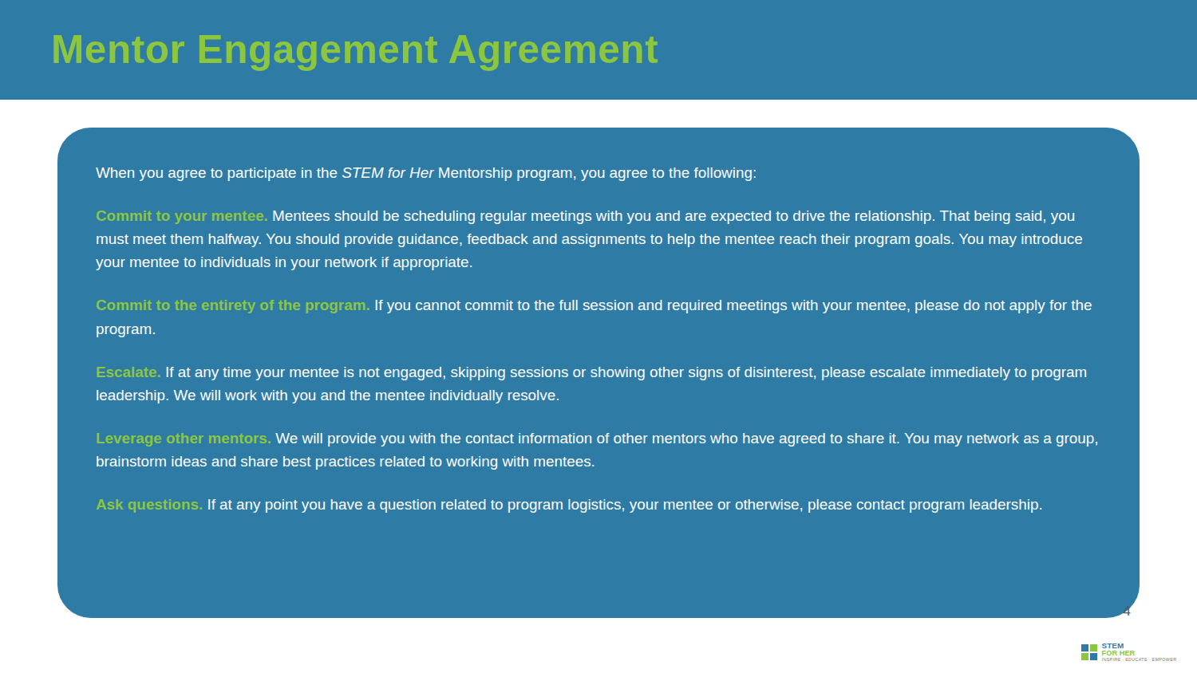Mentor Engagement Agreement
When you agree to participate in the STEM for Her Mentorship program, you agree to the following:
Commit to your mentee. Mentees should be scheduling regular meetings with you and are expected to drive the relationship. That being said, you must meet them halfway. You should provide guidance, feedback and assignments to help the mentee reach their program goals. You may introduce your mentee to individuals in your network if appropriate.
Commit to the entirety of the program. If you cannot commit to the full session and required meetings with your mentee, please do not apply for the program.
Escalate. If at any time your mentee is not engaged, skipping sessions or showing other signs of disinterest, please escalate immediately to program leadership. We will work with you and the mentee individually resolve.
Leverage other mentors. We will provide you with the contact information of other mentors who have agreed to share it. You may network as a group, brainstorm ideas and share best practices related to working with mentees.
Ask questions. If at any point you have a question related to program logistics, your mentee or otherwise, please contact program leadership.
4
STEM for HER Inspire · Educate · Empower